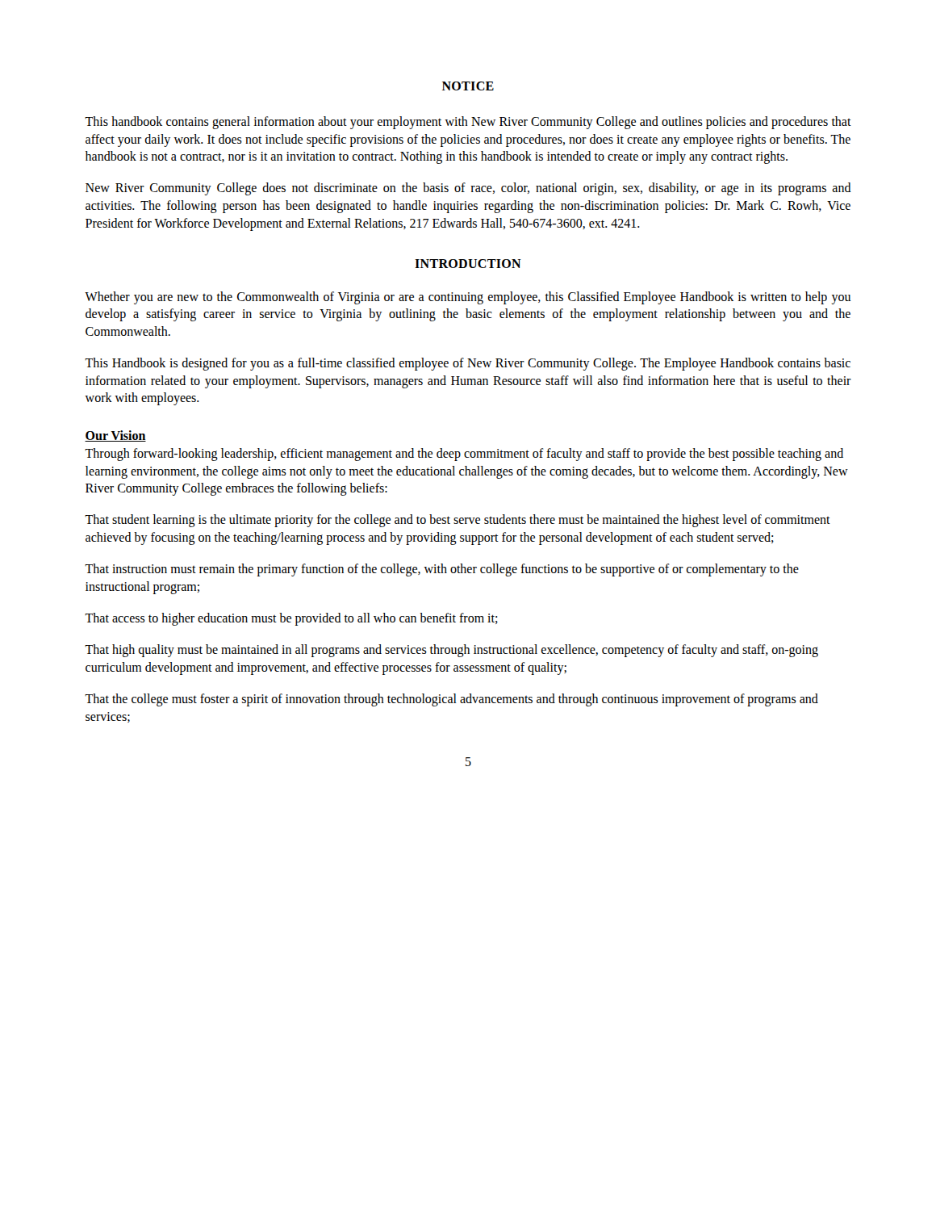NOTICE
This handbook contains general information about your employment with New River Community College and outlines policies and procedures that affect your daily work. It does not include specific provisions of the policies and procedures, nor does it create any employee rights or benefits. The handbook is not a contract, nor is it an invitation to contract. Nothing in this handbook is intended to create or imply any contract rights.
New River Community College does not discriminate on the basis of race, color, national origin, sex, disability, or age in its programs and activities. The following person has been designated to handle inquiries regarding the non-discrimination policies: Dr. Mark C. Rowh, Vice President for Workforce Development and External Relations, 217 Edwards Hall, 540-674-3600, ext. 4241.
INTRODUCTION
Whether you are new to the Commonwealth of Virginia or are a continuing employee, this Classified Employee Handbook is written to help you develop a satisfying career in service to Virginia by outlining the basic elements of the employment relationship between you and the Commonwealth.
This Handbook is designed for you as a full-time classified employee of New River Community College. The Employee Handbook contains basic information related to your employment. Supervisors, managers and Human Resource staff will also find information here that is useful to their work with employees.
Our Vision
Through forward-looking leadership, efficient management and the deep commitment of faculty and staff to provide the best possible teaching and learning environment, the college aims not only to meet the educational challenges of the coming decades, but to welcome them. Accordingly, New River Community College embraces the following beliefs:
That student learning is the ultimate priority for the college and to best serve students there must be maintained the highest level of commitment achieved by focusing on the teaching/learning process and by providing support for the personal development of each student served;
That instruction must remain the primary function of the college, with other college functions to be supportive of or complementary to the instructional program;
That access to higher education must be provided to all who can benefit from it;
That high quality must be maintained in all programs and services through instructional excellence, competency of faculty and staff, on-going curriculum development and improvement, and effective processes for assessment of quality;
That the college must foster a spirit of innovation through technological advancements and through continuous improvement of programs and services;
5